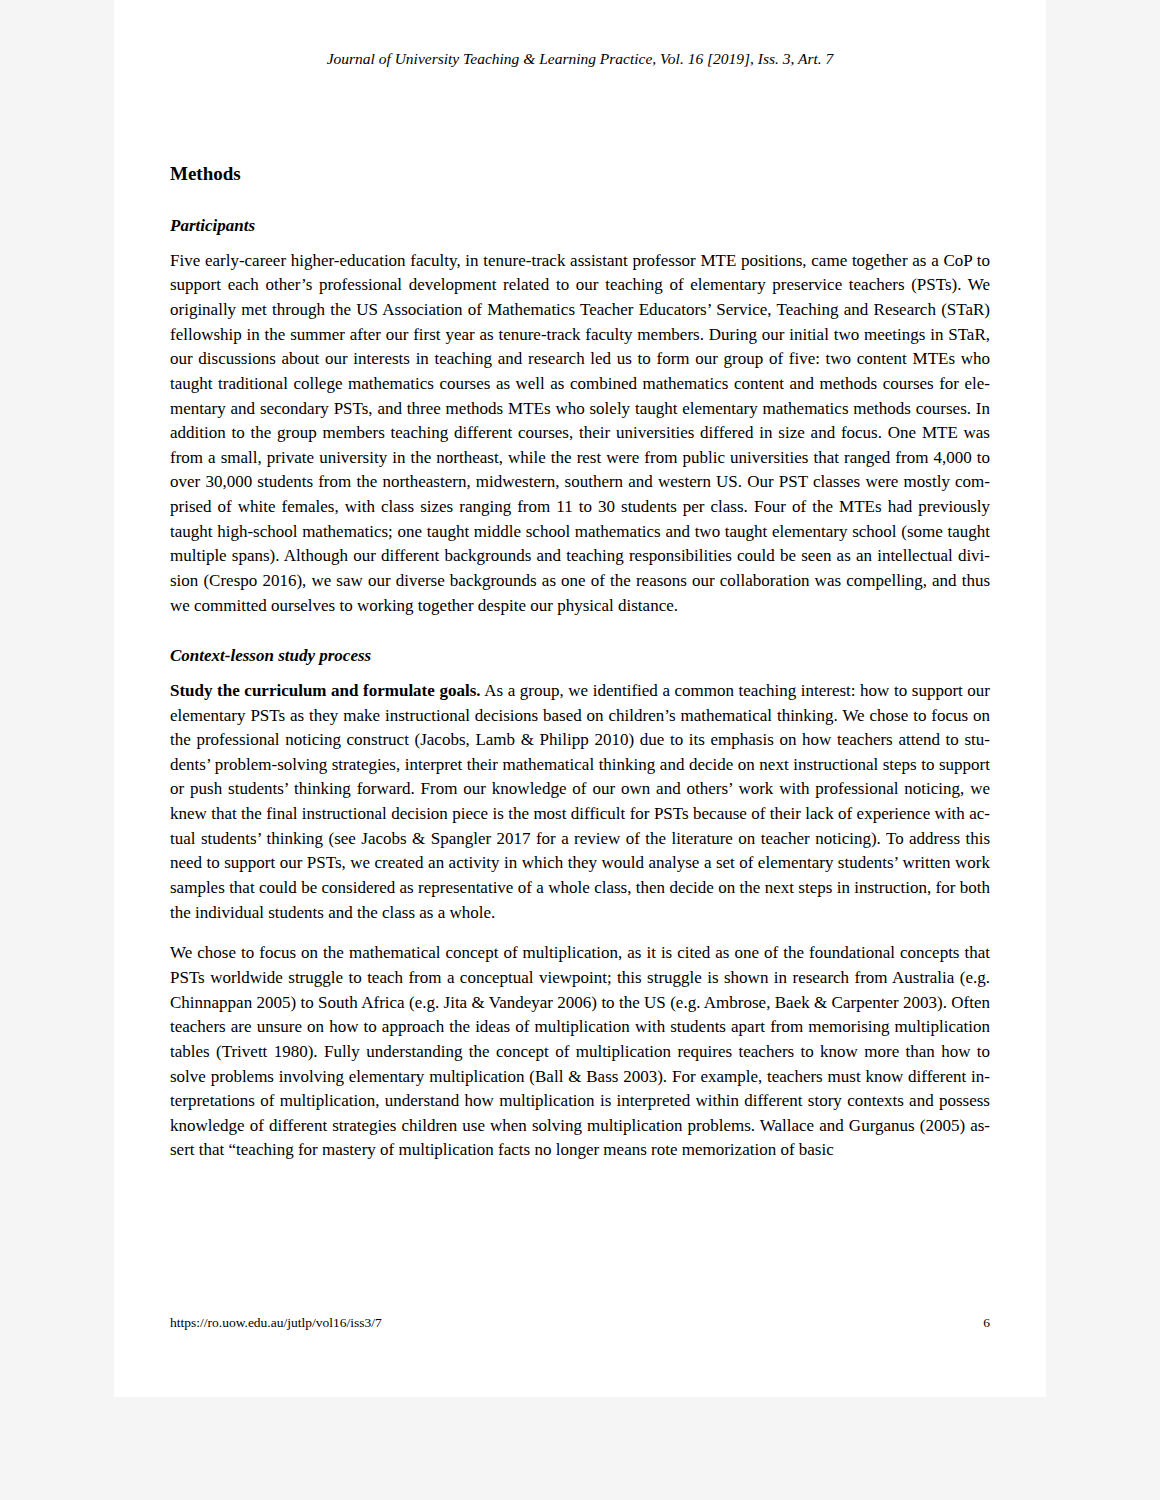Journal of University Teaching & Learning Practice, Vol. 16 [2019], Iss. 3, Art. 7
Methods
Participants
Five early-career higher-education faculty, in tenure-track assistant professor MTE positions, came together as a CoP to support each other’s professional development related to our teaching of elementary preservice teachers (PSTs). We originally met through the US Association of Mathematics Teacher Educators’ Service, Teaching and Research (STaR) fellowship in the summer after our first year as tenure-track faculty members. During our initial two meetings in STaR, our discussions about our interests in teaching and research led us to form our group of five: two content MTEs who taught traditional college mathematics courses as well as combined mathematics content and methods courses for elementary and secondary PSTs, and three methods MTEs who solely taught elementary mathematics methods courses. In addition to the group members teaching different courses, their universities differed in size and focus. One MTE was from a small, private university in the northeast, while the rest were from public universities that ranged from 4,000 to over 30,000 students from the northeastern, midwestern, southern and western US. Our PST classes were mostly comprised of white females, with class sizes ranging from 11 to 30 students per class. Four of the MTEs had previously taught high-school mathematics; one taught middle school mathematics and two taught elementary school (some taught multiple spans). Although our different backgrounds and teaching responsibilities could be seen as an intellectual division (Crespo 2016), we saw our diverse backgrounds as one of the reasons our collaboration was compelling, and thus we committed ourselves to working together despite our physical distance.
Context-lesson study process
Study the curriculum and formulate goals. As a group, we identified a common teaching interest: how to support our elementary PSTs as they make instructional decisions based on children’s mathematical thinking. We chose to focus on the professional noticing construct (Jacobs, Lamb & Philipp 2010) due to its emphasis on how teachers attend to students’ problem-solving strategies, interpret their mathematical thinking and decide on next instructional steps to support or push students’ thinking forward. From our knowledge of our own and others’ work with professional noticing, we knew that the final instructional decision piece is the most difficult for PSTs because of their lack of experience with actual students’ thinking (see Jacobs & Spangler 2017 for a review of the literature on teacher noticing). To address this need to support our PSTs, we created an activity in which they would analyse a set of elementary students’ written work samples that could be considered as representative of a whole class, then decide on the next steps in instruction, for both the individual students and the class as a whole.
We chose to focus on the mathematical concept of multiplication, as it is cited as one of the foundational concepts that PSTs worldwide struggle to teach from a conceptual viewpoint; this struggle is shown in research from Australia (e.g. Chinnappan 2005) to South Africa (e.g. Jita & Vandeyar 2006) to the US (e.g. Ambrose, Baek & Carpenter 2003). Often teachers are unsure on how to approach the ideas of multiplication with students apart from memorising multiplication tables (Trivett 1980). Fully understanding the concept of multiplication requires teachers to know more than how to solve problems involving elementary multiplication (Ball & Bass 2003). For example, teachers must know different interpretations of multiplication, understand how multiplication is interpreted within different story contexts and possess knowledge of different strategies children use when solving multiplication problems. Wallace and Gurganus (2005) assert that “teaching for mastery of multiplication facts no longer means rote memorization of basic
https://ro.uow.edu.au/jutlp/vol16/iss3/7 6